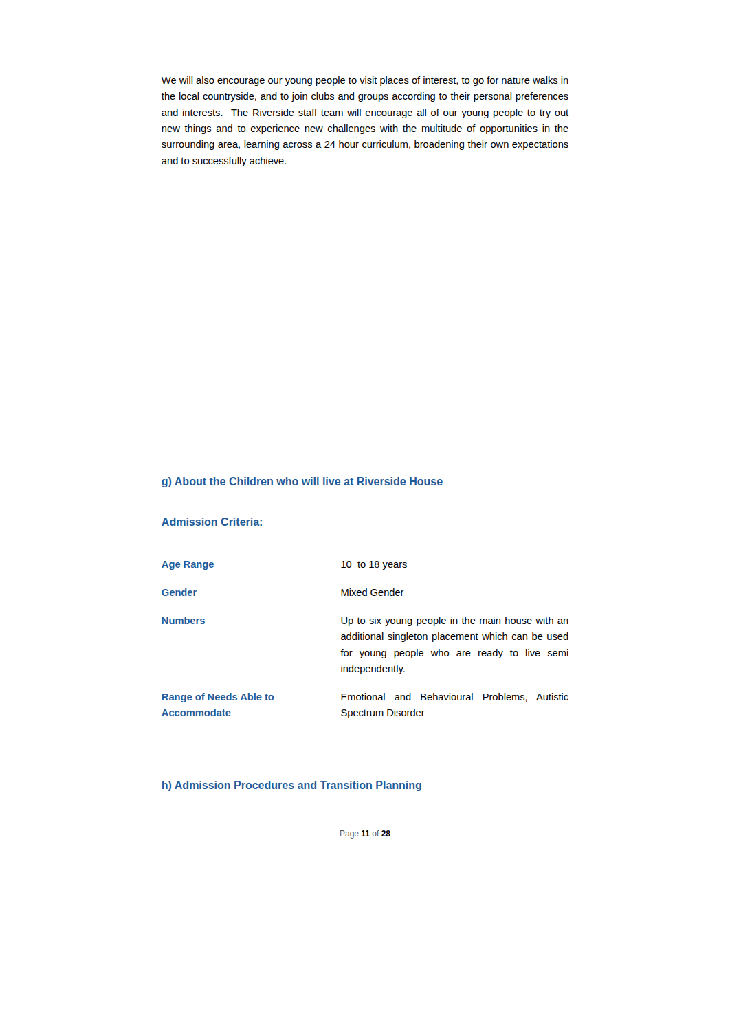We will also encourage our young people to visit places of interest, to go for nature walks in the local countryside, and to join clubs and groups according to their personal preferences and interests. The Riverside staff team will encourage all of our young people to try out new things and to experience new challenges with the multitude of opportunities in the surrounding area, learning across a 24 hour curriculum, broadening their own expectations and to successfully achieve.
g) About the Children who will live at Riverside House
Admission Criteria:
| Age Range | 10 to 18 years |
| Gender | Mixed Gender |
| Numbers | Up to six young people in the main house with an additional singleton placement which can be used for young people who are ready to live semi independently. |
| Range of Needs Able to Accommodate | Emotional and Behavioural Problems, Autistic Spectrum Disorder |
h) Admission Procedures and Transition Planning
Page 11 of 28